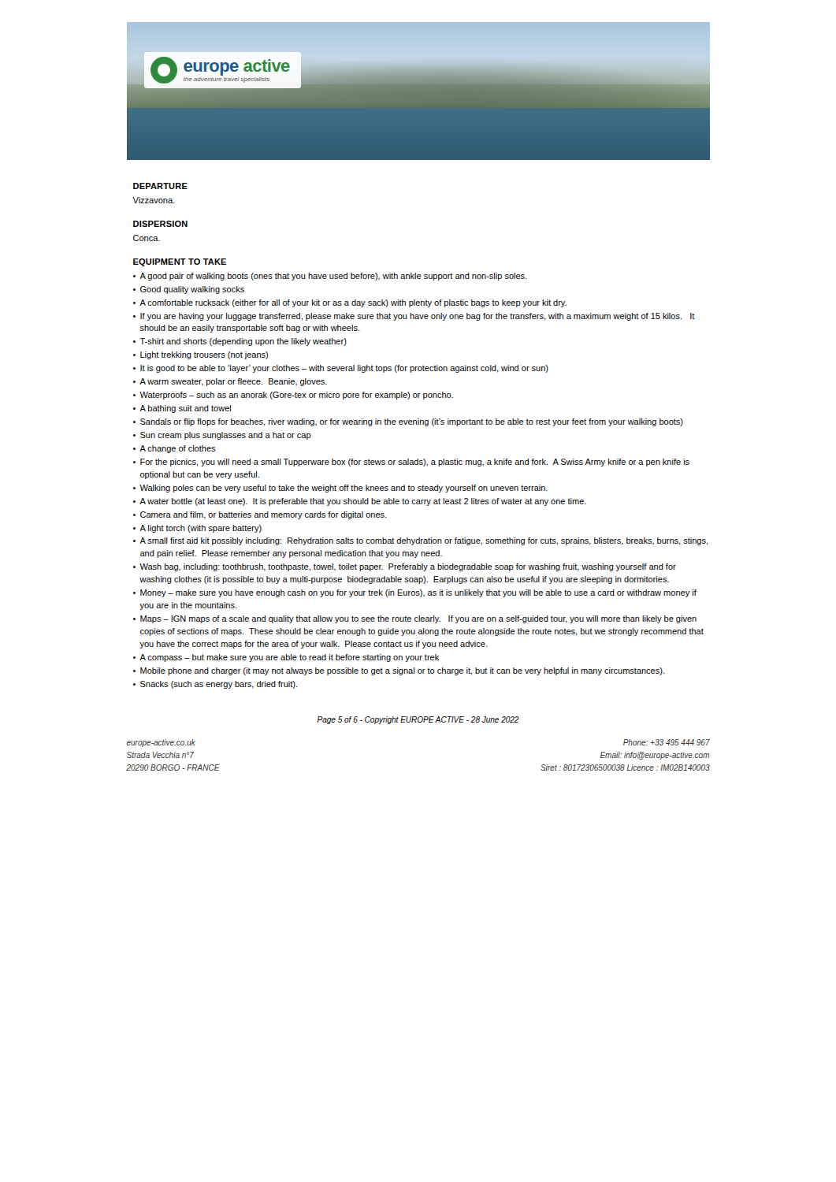europe active
the adventure travel specialists
DEPARTURE
Vizzavona.
DISPERSION
Conca.
EQUIPMENT TO TAKE
A good pair of walking boots (ones that you have used before), with ankle support and non-slip soles.
Good quality walking socks
A comfortable rucksack (either for all of your kit or as a day sack) with plenty of plastic bags to keep your kit dry.
If you are having your luggage transferred, please make sure that you have only one bag for the transfers, with a maximum weight of 15 kilos. It should be an easily transportable soft bag or with wheels.
T-shirt and shorts (depending upon the likely weather)
Light trekking trousers (not jeans)
It is good to be able to ‘layer’ your clothes – with several light tops (for protection against cold, wind or sun)
A warm sweater, polar or fleece. Beanie, gloves.
Waterproofs – such as an anorak (Gore-tex or micro pore for example) or poncho.
A bathing suit and towel
Sandals or flip flops for beaches, river wading, or for wearing in the evening (it’s important to be able to rest your feet from your walking boots)
Sun cream plus sunglasses and a hat or cap
A change of clothes
For the picnics, you will need a small Tupperware box (for stews or salads), a plastic mug, a knife and fork. A Swiss Army knife or a pen knife is optional but can be very useful.
Walking poles can be very useful to take the weight off the knees and to steady yourself on uneven terrain.
A water bottle (at least one). It is preferable that you should be able to carry at least 2 litres of water at any one time.
Camera and film, or batteries and memory cards for digital ones.
A light torch (with spare battery)
A small first aid kit possibly including: Rehydration salts to combat dehydration or fatigue, something for cuts, sprains, blisters, breaks, burns, stings, and pain relief. Please remember any personal medication that you may need.
Wash bag, including: toothbrush, toothpaste, towel, toilet paper. Preferably a biodegradable soap for washing fruit, washing yourself and for washing clothes (it is possible to buy a multi-purpose biodegradable soap). Earplugs can also be useful if you are sleeping in dormitories.
Money – make sure you have enough cash on you for your trek (in Euros), as it is unlikely that you will be able to use a card or withdraw money if you are in the mountains.
Maps – IGN maps of a scale and quality that allow you to see the route clearly. If you are on a self-guided tour, you will more than likely be given copies of sections of maps. These should be clear enough to guide you along the route alongside the route notes, but we strongly recommend that you have the correct maps for the area of your walk. Please contact us if you need advice.
A compass – but make sure you are able to read it before starting on your trek
Mobile phone and charger (it may not always be possible to get a signal or to charge it, but it can be very helpful in many circumstances).
Snacks (such as energy bars, dried fruit).
Page 5 of 6 - Copyright EUROPE ACTIVE - 28 June 2022
| europe-active.co.uk | Phone: +33 495 444 967 |
| Strada Vecchia n°7 | Email: info@europe-active.com |
| 20290 BORGO - FRANCE | Siret : 80172306500038 Licence : IM02B140003 |